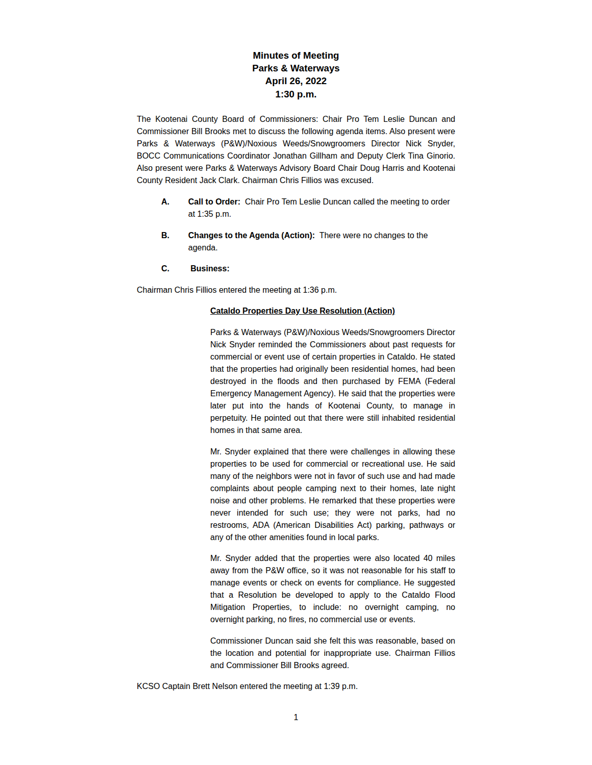Minutes of Meeting
Parks & Waterways
April 26, 2022
1:30 p.m.
The Kootenai County Board of Commissioners: Chair Pro Tem Leslie Duncan and Commissioner Bill Brooks met to discuss the following agenda items. Also present were Parks & Waterways (P&W)/Noxious Weeds/Snowgroomers Director Nick Snyder, BOCC Communications Coordinator Jonathan Gillham and Deputy Clerk Tina Ginorio. Also present were Parks & Waterways Advisory Board Chair Doug Harris and Kootenai County Resident Jack Clark. Chairman Chris Fillios was excused.
A.
Call to Order: Chair Pro Tem Leslie Duncan called the meeting to order at 1:35 p.m.
B.
Changes to the Agenda (Action): There were no changes to the agenda.
C.
Business:
Chairman Chris Fillios entered the meeting at 1:36 p.m.
Cataldo Properties Day Use Resolution (Action)
Parks & Waterways (P&W)/Noxious Weeds/Snowgroomers Director Nick Snyder reminded the Commissioners about past requests for commercial or event use of certain properties in Cataldo. He stated that the properties had originally been residential homes, had been destroyed in the floods and then purchased by FEMA (Federal Emergency Management Agency). He said that the properties were later put into the hands of Kootenai County, to manage in perpetuity. He pointed out that there were still inhabited residential homes in that same area.
Mr. Snyder explained that there were challenges in allowing these properties to be used for commercial or recreational use. He said many of the neighbors were not in favor of such use and had made complaints about people camping next to their homes, late night noise and other problems. He remarked that these properties were never intended for such use; they were not parks, had no restrooms, ADA (American Disabilities Act) parking, pathways or any of the other amenities found in local parks.
Mr. Snyder added that the properties were also located 40 miles away from the P&W office, so it was not reasonable for his staff to manage events or check on events for compliance. He suggested that a Resolution be developed to apply to the Cataldo Flood Mitigation Properties, to include: no overnight camping, no overnight parking, no fires, no commercial use or events.
Commissioner Duncan said she felt this was reasonable, based on the location and potential for inappropriate use. Chairman Fillios and Commissioner Bill Brooks agreed.
KCSO Captain Brett Nelson entered the meeting at 1:39 p.m.
1